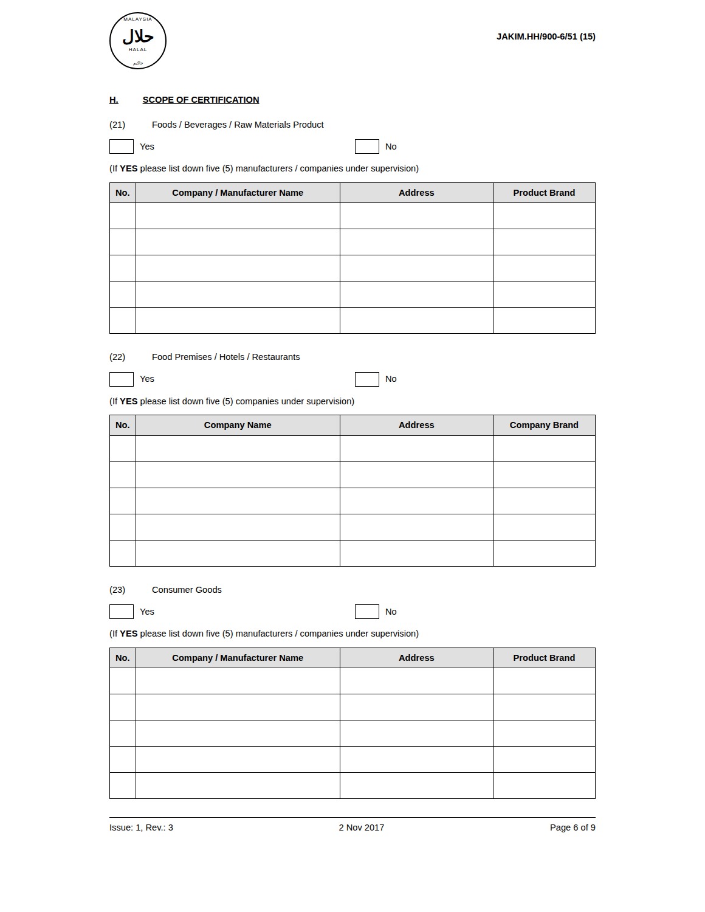MALAYSIA
حلال
HALAL
جاكيم
JAKIM.HH/900-6/51 (15)
H. SCOPE OF CERTIFICATION
(21) Foods / Beverages / Raw Materials Product
Yes No
(If YES please list down five (5) manufacturers / companies under supervision)
| No. | Company / Manufacturer Name | Address | Product Brand |
| --- | --- | --- | --- |
(22) Food Premises / Hotels / Restaurants
Yes No
(If YES please list down five (5) companies under supervision)
| No. | Company Name | Address | Company Brand |
| --- | --- | --- | --- |
(23) Consumer Goods
Yes No
(If YES please list down five (5) manufacturers / companies under supervision)
| No. | Company / Manufacturer Name | Address | Product Brand |
| --- | --- | --- | --- |
Issue: 1, Rev.: 3
2 Nov 2017
Page 6 of 9